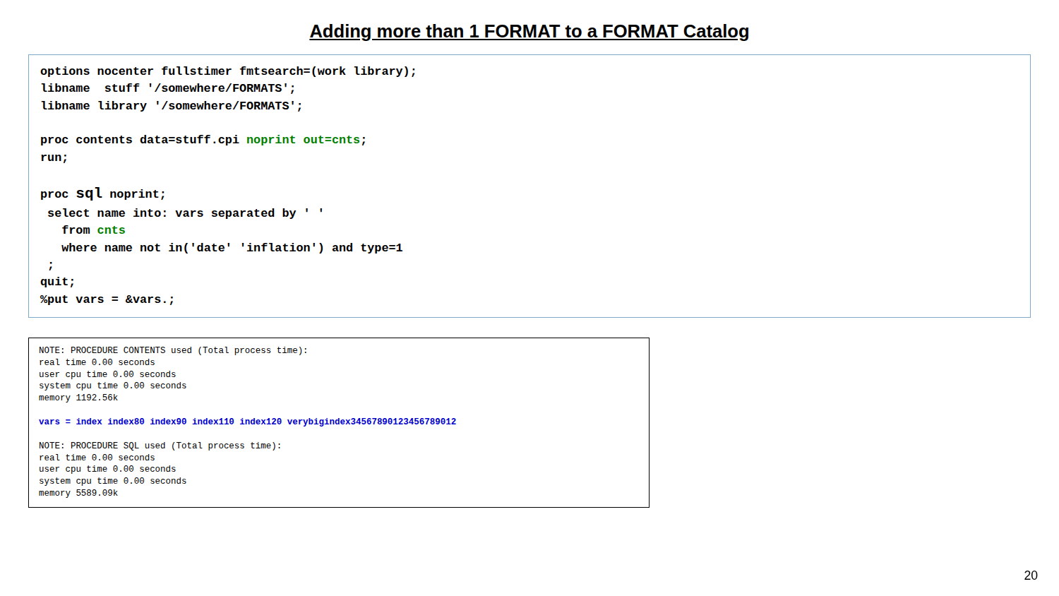Adding more than 1 FORMAT to a FORMAT Catalog
options nocenter fullstimer fmtsearch=(work library);
libname  stuff '/somewhere/FORMATS';
libname library '/somewhere/FORMATS';

proc contents data=stuff.cpi noprint out=cnts;
run;

proc sql noprint;
 select name into: vars separated by ' '
   from cnts
   where name not in('date' 'inflation') and type=1
 ;
quit;
%put vars = &vars.;
NOTE: PROCEDURE CONTENTS used (Total process time):
real time 0.00 seconds
user cpu time 0.00 seconds
system cpu time 0.00 seconds
memory 1192.56k

vars = index index80 index90 index110 index120 verybigindex34567890123456789012

NOTE: PROCEDURE SQL used (Total process time):
real time 0.00 seconds
user cpu time 0.00 seconds
system cpu time 0.00 seconds
memory 5589.09k
20